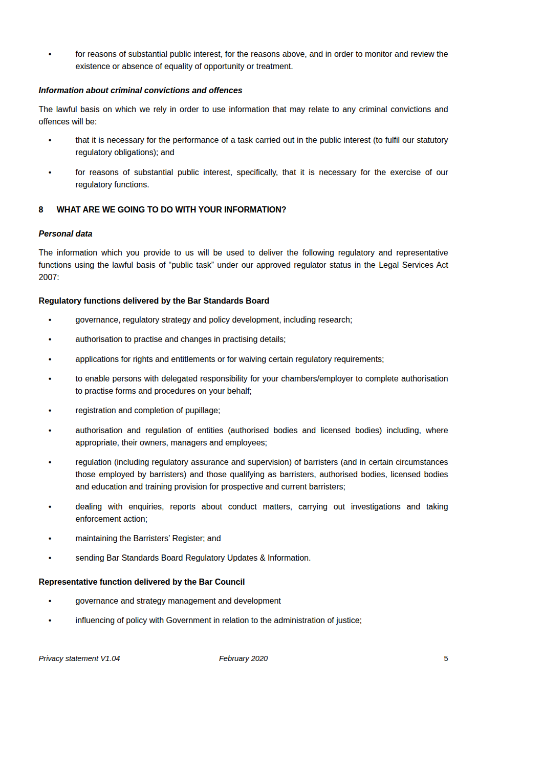for reasons of substantial public interest, for the reasons above, and in order to monitor and review the existence or absence of equality of opportunity or treatment.
Information about criminal convictions and offences
The lawful basis on which we rely in order to use information that may relate to any criminal convictions and offences will be:
that it is necessary for the performance of a task carried out in the public interest (to fulfil our statutory regulatory obligations); and
for reasons of substantial public interest, specifically, that it is necessary for the exercise of our regulatory functions.
8 What are we going to do with your information?
Personal data
The information which you provide to us will be used to deliver the following regulatory and representative functions using the lawful basis of “public task” under our approved regulator status in the Legal Services Act 2007:
Regulatory functions delivered by the Bar Standards Board
governance, regulatory strategy and policy development, including research;
authorisation to practise and changes in practising details;
applications for rights and entitlements or for waiving certain regulatory requirements;
to enable persons with delegated responsibility for your chambers/employer to complete authorisation to practise forms and procedures on your behalf;
registration and completion of pupillage;
authorisation and regulation of entities (authorised bodies and licensed bodies) including, where appropriate, their owners, managers and employees;
regulation (including regulatory assurance and supervision) of barristers (and in certain circumstances those employed by barristers) and those qualifying as barristers, authorised bodies, licensed bodies and education and training provision for prospective and current barristers;
dealing with enquiries, reports about conduct matters, carrying out investigations and taking enforcement action;
maintaining the Barristers’ Register; and
sending Bar Standards Board Regulatory Updates & Information.
Representative function delivered by the Bar Council
governance and strategy management and development
influencing of policy with Government in relation to the administration of justice;
Privacy statement V1.04 February 2020 5